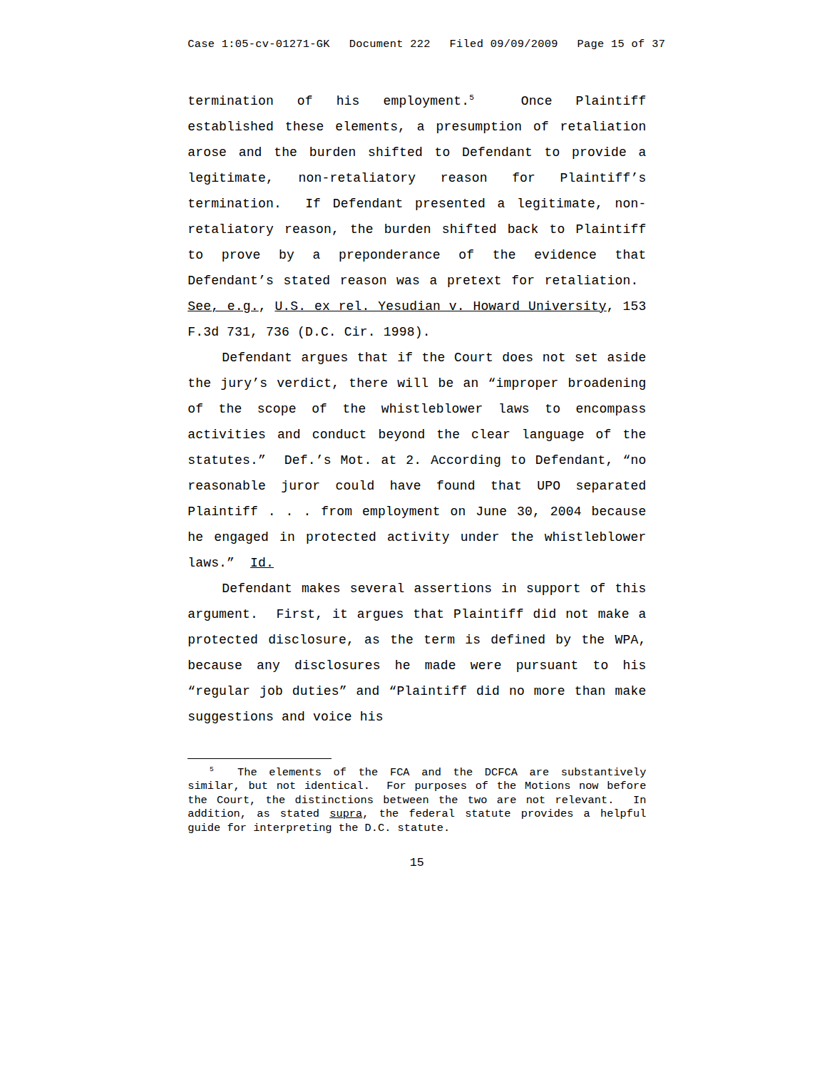Case 1:05-cv-01271-GK Document 222 Filed 09/09/2009 Page 15 of 37
termination of his employment.5 Once Plaintiff established these elements, a presumption of retaliation arose and the burden shifted to Defendant to provide a legitimate, non-retaliatory reason for Plaintiff’s termination. If Defendant presented a legitimate, non-retaliatory reason, the burden shifted back to Plaintiff to prove by a preponderance of the evidence that Defendant’s stated reason was a pretext for retaliation. See, e.g., U.S. ex rel. Yesudian v. Howard University, 153 F.3d 731, 736 (D.C. Cir. 1998).
Defendant argues that if the Court does not set aside the jury’s verdict, there will be an “improper broadening of the scope of the whistleblower laws to encompass activities and conduct beyond the clear language of the statutes.” Def.’s Mot. at 2. According to Defendant, “no reasonable juror could have found that UPO separated Plaintiff . . . from employment on June 30, 2004 because he engaged in protected activity under the whistleblower laws.” Id.
Defendant makes several assertions in support of this argument. First, it argues that Plaintiff did not make a protected disclosure, as the term is defined by the WPA, because any disclosures he made were pursuant to his “regular job duties” and “Plaintiff did no more than make suggestions and voice his
5 The elements of the FCA and the DCFCA are substantively similar, but not identical. For purposes of the Motions now before the Court, the distinctions between the two are not relevant. In addition, as stated supra, the federal statute provides a helpful guide for interpreting the D.C. statute.
15